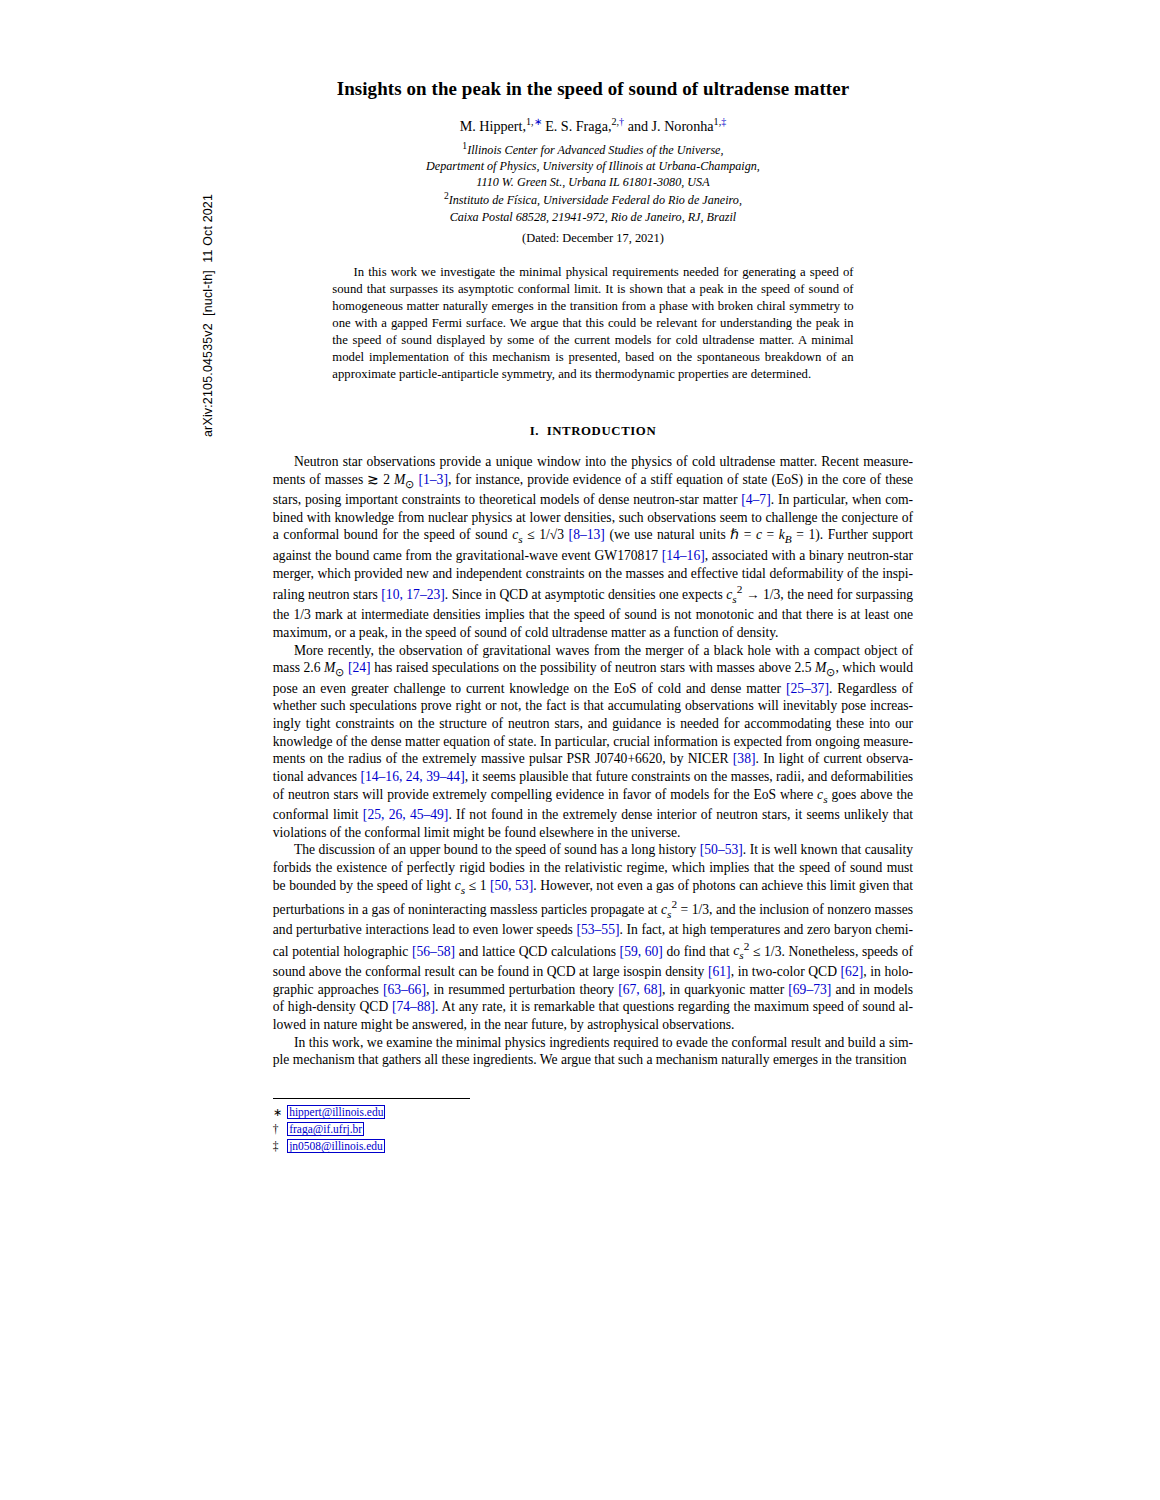arXiv:2105.04535v2 [nucl-th] 11 Oct 2021
Insights on the peak in the speed of sound of ultradense matter
M. Hippert,1,∗ E. S. Fraga,2,† and J. Noronha1,‡
1Illinois Center for Advanced Studies of the Universe,
Department of Physics, University of Illinois at Urbana-Champaign,
1110 W. Green St., Urbana IL 61801-3080, USA
2Instituto de Física, Universidade Federal do Rio de Janeiro,
Caixa Postal 68528, 21941-972, Rio de Janeiro, RJ, Brazil
(Dated: December 17, 2021)
In this work we investigate the minimal physical requirements needed for generating a speed of sound that surpasses its asymptotic conformal limit. It is shown that a peak in the speed of sound of homogeneous matter naturally emerges in the transition from a phase with broken chiral symmetry to one with a gapped Fermi surface. We argue that this could be relevant for understanding the peak in the speed of sound displayed by some of the current models for cold ultradense matter. A minimal model implementation of this mechanism is presented, based on the spontaneous breakdown of an approximate particle-antiparticle symmetry, and its thermodynamic properties are determined.
I. INTRODUCTION
Neutron star observations provide a unique window into the physics of cold ultradense matter. Recent measurements of masses ≳ 2 M⊙ [1–3], for instance, provide evidence of a stiff equation of state (EoS) in the core of these stars, posing important constraints to theoretical models of dense neutron-star matter [4–7]. In particular, when combined with knowledge from nuclear physics at lower densities, such observations seem to challenge the conjecture of a conformal bound for the speed of sound cs ≤ 1/√3 [8–13] (we use natural units ℏ = c = kB = 1). Further support against the bound came from the gravitational-wave event GW170817 [14–16], associated with a binary neutron-star merger, which provided new and independent constraints on the masses and effective tidal deformability of the inspiraling neutron stars [10, 17–23]. Since in QCD at asymptotic densities one expects cs2 → 1/3, the need for surpassing the 1/3 mark at intermediate densities implies that the speed of sound is not monotonic and that there is at least one maximum, or a peak, in the speed of sound of cold ultradense matter as a function of density.
More recently, the observation of gravitational waves from the merger of a black hole with a compact object of mass 2.6 M⊙ [24] has raised speculations on the possibility of neutron stars with masses above 2.5 M⊙, which would pose an even greater challenge to current knowledge on the EoS of cold and dense matter [25–37]. Regardless of whether such speculations prove right or not, the fact is that accumulating observations will inevitably pose increasingly tight constraints on the structure of neutron stars, and guidance is needed for accommodating these into our knowledge of the dense matter equation of state. In particular, crucial information is expected from ongoing measurements on the radius of the extremely massive pulsar PSR J0740+6620, by NICER [38]. In light of current observational advances [14–16, 24, 39–44], it seems plausible that future constraints on the masses, radii, and deformabilities of neutron stars will provide extremely compelling evidence in favor of models for the EoS where cs goes above the conformal limit [25, 26, 45–49]. If not found in the extremely dense interior of neutron stars, it seems unlikely that violations of the conformal limit might be found elsewhere in the universe.
The discussion of an upper bound to the speed of sound has a long history [50–53]. It is well known that causality forbids the existence of perfectly rigid bodies in the relativistic regime, which implies that the speed of sound must be bounded by the speed of light cs ≤ 1 [50, 53]. However, not even a gas of photons can achieve this limit given that perturbations in a gas of noninteracting massless particles propagate at cs2 = 1/3, and the inclusion of nonzero masses and perturbative interactions lead to even lower speeds [53–55]. In fact, at high temperatures and zero baryon chemical potential holographic [56–58] and lattice QCD calculations [59, 60] do find that cs2 ≤ 1/3. Nonetheless, speeds of sound above the conformal result can be found in QCD at large isospin density [61], in two-color QCD [62], in holographic approaches [63–66], in resummed perturbation theory [67, 68], in quarkyonic matter [69–73] and in models of high-density QCD [74–88]. At any rate, it is remarkable that questions regarding the maximum speed of sound allowed in nature might be answered, in the near future, by astrophysical observations.
In this work, we examine the minimal physics ingredients required to evade the conformal result and build a simple mechanism that gathers all these ingredients. We argue that such a mechanism naturally emerges in the transition
∗ hippert@illinois.edu
† fraga@if.ufrj.br
‡ jn0508@illinois.edu